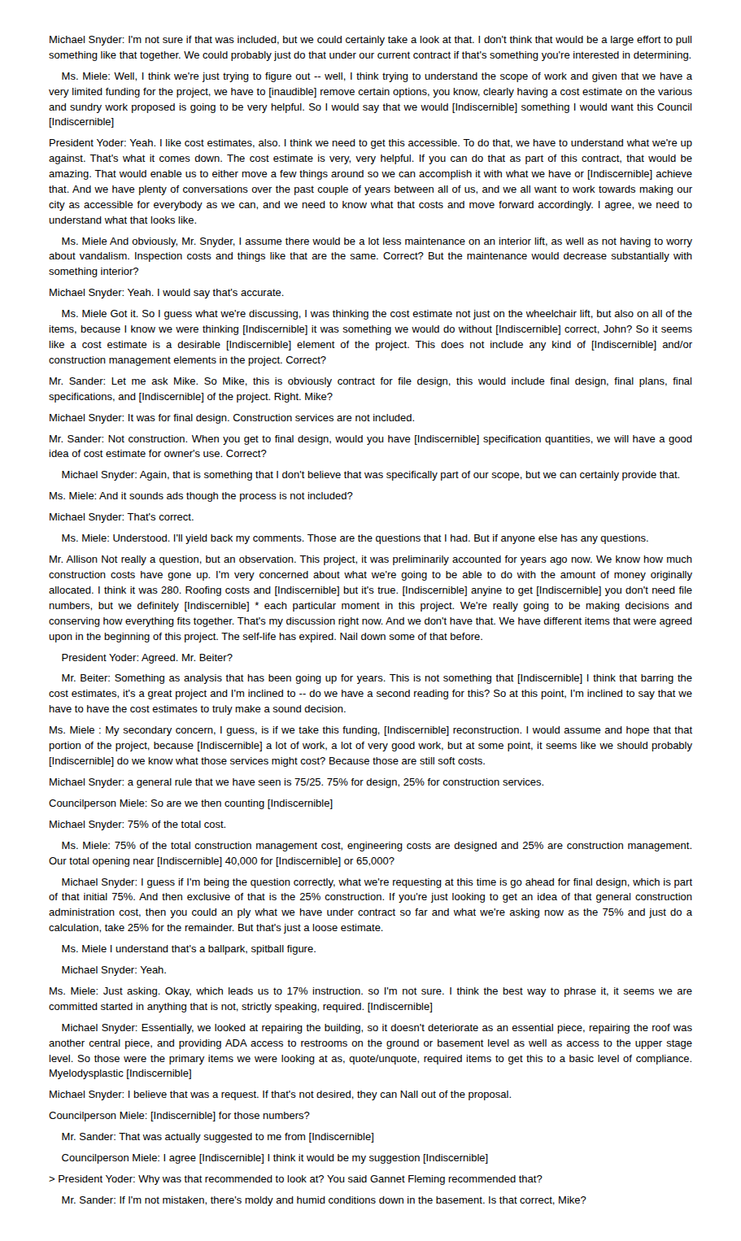Michael Snyder: I'm not sure if that was included, but we could certainly take a look at that. I don't think that would be a large effort to pull something like that together. We could probably just do that under our current contract if that's something you're interested in determining.
Ms. Miele: Well, I think we're just trying to figure out -- well, I think trying to understand the scope of work and given that we have a very limited funding for the project, we have to [inaudible] remove certain options, you know, clearly having a cost estimate on the various and sundry work proposed is going to be very helpful. So I would say that we would [Indiscernible] something I would want this Council [Indiscernible]
President Yoder: Yeah. I like cost estimates, also. I think we need to get this accessible. To do that, we have to understand what we're up against. That's what it comes down. The cost estimate is very, very helpful. If you can do that as part of this contract, that would be amazing. That would enable us to either move a few things around so we can accomplish it with what we have or [Indiscernible] achieve that. And we have plenty of conversations over the past couple of years between all of us, and we all want to work towards making our city as accessible for everybody as we can, and we need to know what that costs and move forward accordingly. I agree, we need to understand what that looks like.
Ms. Miele And obviously, Mr. Snyder, I assume there would be a lot less maintenance on an interior lift, as well as not having to worry about vandalism. Inspection costs and things like that are the same. Correct? But the maintenance would decrease substantially with something interior?
Michael Snyder: Yeah. I would say that's accurate.
Ms. Miele Got it. So I guess what we're discussing, I was thinking the cost estimate not just on the wheelchair lift, but also on all of the items, because I know we were thinking [Indiscernible] it was something we would do without [Indiscernible] correct, John? So it seems like a cost estimate is a desirable [Indiscernible] element of the project. This does not include any kind of [Indiscernible] and/or construction management elements in the project. Correct?
Mr. Sander: Let me ask Mike. So Mike, this is obviously contract for file design, this would include final design, final plans, final specifications, and [Indiscernible] of the project. Right. Mike?
Michael Snyder: It was for final design. Construction services are not included.
Mr. Sander: Not construction. When you get to final design, would you have [Indiscernible] specification quantities, we will have a good idea of cost estimate for owner's use. Correct?
Michael Snyder: Again, that is something that I don't believe that was specifically part of our scope, but we can certainly provide that.
Ms. Miele: And it sounds ads though the process is not included?
Michael Snyder: That's correct.
Ms. Miele: Understood. I'll yield back my comments. Those are the questions that I had. But if anyone else has any questions.
Mr. Allison Not really a question, but an observation. This project, it was preliminarily accounted for years ago now. We know how much construction costs have gone up. I'm very concerned about what we're going to be able to do with the amount of money originally allocated. I think it was 280. Roofing costs and [Indiscernible] but it's true. [Indiscernible] anyine to get [Indiscernible] you don't need file numbers, but we definitely [Indiscernible] * each particular moment in this project. We're really going to be making decisions and conserving how everything fits together. That's my discussion right now. And we don't have that. We have different items that were agreed upon in the beginning of this project. The self-life has expired. Nail down some of that before.
President Yoder: Agreed. Mr. Beiter?
Mr. Beiter: Something as analysis that has been going up for years. This is not something that [Indiscernible] I think that barring the cost estimates, it's a great project and I'm inclined to -- do we have a second reading for this? So at this point, I'm inclined to say that we have to have the cost estimates to truly make a sound decision.
Ms. Miele : My secondary concern, I guess, is if we take this funding, [Indiscernible] reconstruction. I would assume and hope that that portion of the project, because [Indiscernible] a lot of work, a lot of very good work, but at some point, it seems like we should probably [Indiscernible] do we know what those services might cost? Because those are still soft costs.
Michael Snyder: a general rule that we have seen is 75/25. 75% for design, 25% for construction services.
Councilperson Miele: So are we then counting [Indiscernible]
Michael Snyder: 75% of the total cost.
Ms. Miele: 75% of the total construction management cost, engineering costs are designed and 25% are construction management. Our total opening near [Indiscernible] 40,000 for [Indiscernible] or 65,000?
Michael Snyder: I guess if I'm being the question correctly, what we're requesting at this time is go ahead for final design, which is part of that initial 75%. And then exclusive of that is the 25% construction. If you're just looking to get an idea of that general construction administration cost, then you could an ply what we have under contract so far and what we're asking now as the 75% and just do a calculation, take 25% for the remainder. But that's just a loose estimate.
Ms. Miele I understand that's a ballpark, spitball figure.
Michael Snyder: Yeah.
Ms. Miele: Just asking. Okay, which leads us to 17% instruction. so I'm not sure. I think the best way to phrase it, it seems we are committed started in anything that is not, strictly speaking, required. [Indiscernible]
Michael Snyder: Essentially, we looked at repairing the building, so it doesn't deteriorate as an essential piece, repairing the roof was another central piece, and providing ADA access to restrooms on the ground or basement level as well as access to the upper stage level. So those were the primary items we were looking at as, quote/unquote, required items to get this to a basic level of compliance. Myelodysplastic [Indiscernible]
Michael Snyder: I believe that was a request. If that's not desired, they can Nall out of the proposal.
Councilperson Miele: [Indiscernible] for those numbers?
Mr. Sander: That was actually suggested to me from [Indiscernible]
Councilperson Miele: I agree [Indiscernible] I think it would be my suggestion [Indiscernible]
> President Yoder: Why was that recommended to look at? You said Gannet Fleming recommended that?
Mr. Sander: If I'm not mistaken, there's moldy and humid conditions down in the basement. Is that correct, Mike?